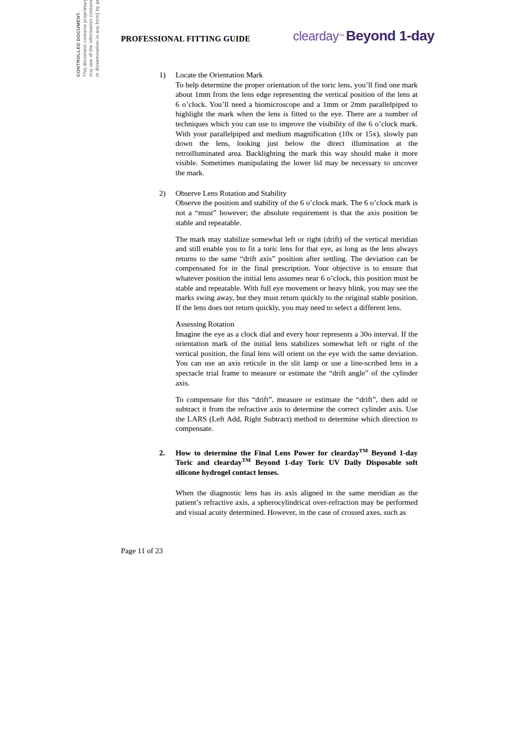CONTROLLED DOCUMENT.
This document contains proprietary and confidential information which is owned by Clearlab SG Pte. Ltd.
Any use of the information contained herein (including, but not limited to, total or partial reproduction, communication,
or dissemination in any form) by persons other than the intended recipient(s) is prohibited.
PROFESSIONAL FITTING GUIDE
clearday™ Beyond 1-day
1)
Locate the Orientation Mark
To help determine the proper orientation of the toric lens, you’ll find one mark about 1mm from the lens edge representing the vertical position of the lens at 6 o’clock. You’ll need a biomicroscope and a 1mm or 2mm parallelpiped to highlight the mark when the lens is fitted to the eye. There are a number of techniques which you can use to improve the visibility of the 6 o’clock mark. With your parallelpiped and medium magnification (10x or 15x), slowly pan down the lens, looking just below the direct illumination at the retroilluminated area. Backlighting the mark this way should make it more visible. Sometimes manipulating the lower lid may be necessary to uncover the mark.
2)
Observe Lens Rotation and Stability
Observe the position and stability of the 6 o’clock mark. The 6 o’clock mark is not a “must” however; the absolute requirement is that the axis position be stable and repeatable.
The mark may stabilize somewhat left or right (drift) of the vertical meridian and still enable you to fit a toric lens for that eye, as long as the lens always returns to the same “drift axis” position after settling. The deviation can be compensated for in the final prescription. Your objective is to ensure that whatever position the initial lens assumes near 6 o’clock, this position must be stable and repeatable. With full eye movement or heavy blink, you may see the marks swing away, but they must return quickly to the original stable position. If the lens does not return quickly, you may need to select a different lens.
Assessing Rotation
Imagine the eye as a clock dial and every hour represents a 30o interval. If the orientation mark of the initial lens stabilizes somewhat left or right of the vertical position, the final lens will orient on the eye with the same deviation. You can use an axis reticule in the slit lamp or use a line-scribed lens in a spectacle trial frame to measure or estimate the “drift angle” of the cylinder axis.
To compensate for this “drift”, measure or estimate the “drift”, then add or subtract it from the refractive axis to determine the correct cylinder axis. Use the LARS (Left Add, Right Subtract) method to determine which direction to compensate.
2.
How to determine the Final Lens Power for cleardayTM Beyond 1-day Toric and cleardayTM Beyond 1-day Toric UV Daily Disposable soft silicone hydrogel contact lenses.
When the diagnostic lens has its axis aligned in the same meridian as the patient’s refractive axis, a spherocylindrical over-refraction may be performed and visual acuity determined. However, in the case of crossed axes, such as
Page 11 of 23